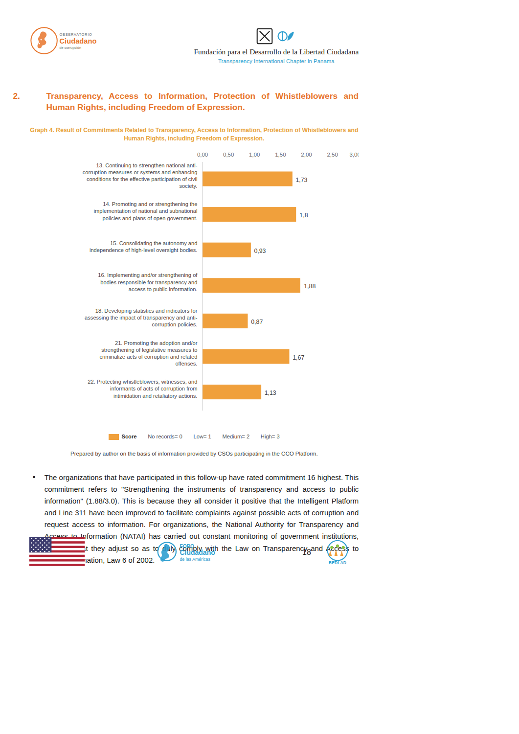OBSERVATORIO Ciudadano de corrupción
Fundación para el Desarrollo de la Libertad Ciudadana
Transparency International Chapter in Panama
2. Transparency, Access to Information, Protection of Whistleblowers and Human Rights, including Freedom of Expression.
Graph 4. Result of Commitments Related to Transparency, Access to Information, Protection of Whistleblowers and Human Rights, including Freedom of Expression.
0,00 0,50 1,00 1,50 2,00 2,50 3,00 Bars: scale 0.50 units = 60px => 1 unit = 120px 1,73 1,8 0,93 1,88 0,87 1,67 1,13 13. Continuing to strengthen national anti- corruption measures or systems and enhancing conditions for the effective participation of civil society. 14. Promoting and or strengthening the implementation of national and subnational policies and plans of open government. 15. Consolidating the autonomy and independence of high-level oversight bodies. 16. Implementing and/or strengthening of bodies responsible for transparency and access to public information. 18. Developing statistics and indicators for assessing the impact of transparency and anti- corruption policies. 21. Promoting the adoption and/or strengthening of legislative measures to criminalize acts of corruption and related offenses. 22. Protecting whistleblowers, witnesses, and informants of acts of corruption from intimidation and retaliatory actions.
Score No records= 0 Low= 1 Medium= 2 High= 3
Prepared by author on the basis of information provided by CSOs participating in the CCO Platform.
The organizations that have participated in this follow-up have rated commitment 16 highest. This commitment refers to "Strengthening the instruments of transparency and access to public information" (1.88/3.0). This is because they all consider it positive that the Intelligent Platform and Line 311 have been improved to facilitate complaints against possible acts of corruption and request access to information. For organizations, the National Authority for Transparency and Access to Information (NATAI) has carried out constant monitoring of government institutions, ensuring that they adjust so as to duly comply with the Law on Transparency and Access to Public Information, Law 6 of 2002.
FORO Ciudadano de las Américas
18 REDLAD